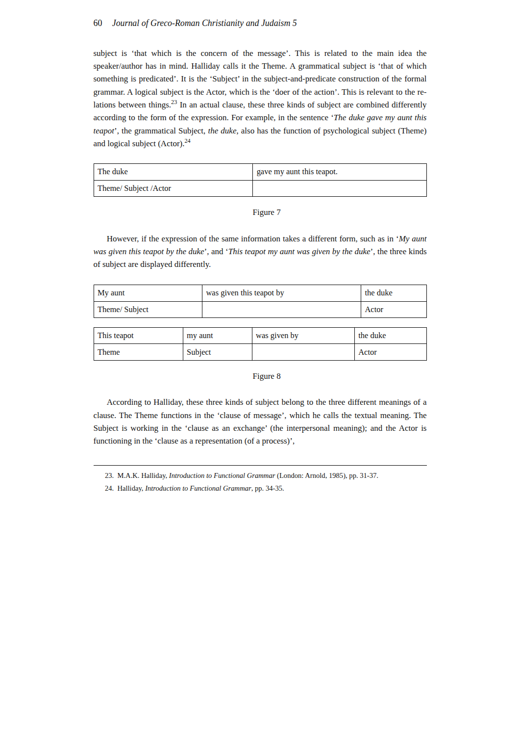60 Journal of Greco-Roman Christianity and Judaism 5
subject is ‘that which is the concern of the message’. This is related to the main idea the speaker/author has in mind. Halliday calls it the Theme. A grammatical subject is ‘that of which something is predicated’. It is the ‘Subject’ in the subject-and-predicate construction of the formal grammar. A logical subject is the Actor, which is the ‘doer of the action’. This is relevant to the relations between things.23 In an actual clause, these three kinds of subject are combined differently according to the form of the expression. For example, in the sentence ‘The duke gave my aunt this teapot’, the grammatical Subject, the duke, also has the function of psychological subject (Theme) and logical subject (Actor).24
| The duke | gave my aunt this teapot. |
| Theme/ Subject /Actor | |
Figure 7
However, if the expression of the same information takes a different form, such as in ‘My aunt was given this teapot by the duke’, and ‘This teapot my aunt was given by the duke’, the three kinds of subject are displayed differently.
| My aunt | was given this teapot by | the duke |
| Theme/ Subject | | Actor |
| This teapot | my aunt | was given by | the duke |
| Theme | Subject | | Actor |
Figure 8
According to Halliday, these three kinds of subject belong to the three different meanings of a clause. The Theme functions in the ‘clause of message’, which he calls the textual meaning. The Subject is working in the ‘clause as an exchange’ (the interpersonal meaning); and the Actor is functioning in the ‘clause as a representation (of a process)’,
23. M.A.K. Halliday, Introduction to Functional Grammar (London: Arnold, 1985), pp. 31-37.
24. Halliday, Introduction to Functional Grammar, pp. 34-35.